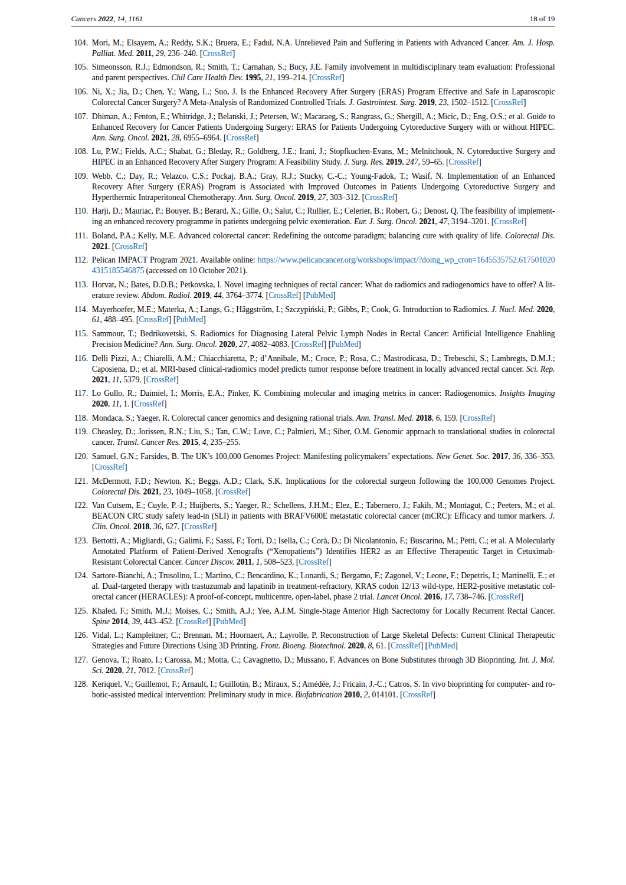Cancers 2022, 14, 1161 18 of 19
Mori, M.; Elsayem, A.; Reddy, S.K.; Bruera, E.; Fadul, N.A. Unrelieved Pain and Suffering in Patients with Advanced Cancer. Am. J. Hosp. Palliat. Med. 2011, 29, 236–240. [CrossRef]
Simeonsson, R.J.; Edmondson, R.; Smith, T.; Carnahan, S.; Bucy, J.E. Family involvement in multidisciplinary team evaluation: Professional and parent perspectives. Chil Care Health Dev. 1995, 21, 199–214. [CrossRef]
Ni, X.; Jia, D.; Chen, Y.; Wang, L.; Suo, J. Is the Enhanced Recovery After Surgery (ERAS) Program Effective and Safe in Laparoscopic Colorectal Cancer Surgery? A Meta-Analysis of Randomized Controlled Trials. J. Gastrointest. Surg. 2019, 23, 1502–1512. [CrossRef]
Dhiman, A.; Fenton, E.; Whitridge, J.; Belanski, J.; Petersen, W.; Macaraeg, S.; Rangrass, G.; Shergill, A.; Micic, D.; Eng, O.S.; et al. Guide to Enhanced Recovery for Cancer Patients Undergoing Surgery: ERAS for Patients Undergoing Cytoreductive Surgery with or without HIPEC. Ann. Surg. Oncol. 2021, 28, 6955–6964. [CrossRef]
Lu, P.W.; Fields, A.C.; Shabat, G.; Bleday, R.; Goldberg, J.E.; Irani, J.; Stopfkuchen-Evans, M.; Melnitchouk, N. Cytoreductive Surgery and HIPEC in an Enhanced Recovery After Surgery Program: A Feasibility Study. J. Surg. Res. 2019, 247, 59–65. [CrossRef]
Webb, C.; Day, R.; Velazco, C.S.; Pockaj, B.A.; Gray, R.J.; Stucky, C.-C.; Young-Fadok, T.; Wasif, N. Implementation of an Enhanced Recovery After Surgery (ERAS) Program is Associated with Improved Outcomes in Patients Undergoing Cytoreductive Surgery and Hyperthermic Intraperitoneal Chemotherapy. Ann. Surg. Oncol. 2019, 27, 303–312. [CrossRef]
Harji, D.; Mauriac, P.; Bouyer, B.; Berard, X.; Gille, O.; Salut, C.; Rullier, E.; Celerier, B.; Robert, G.; Denost, Q. The feasibility of implementing an enhanced recovery programme in patients undergoing pelvic exenteration. Eur. J. Surg. Oncol. 2021, 47, 3194–3201. [CrossRef]
Boland, P.A.; Kelly, M.E. Advanced colorectal cancer: Redefining the outcome paradigm; balancing cure with quality of life. Colorectal Dis. 2021. [CrossRef]
Pelican IMPACT Program 2021. Available online: https://www.pelicancancer.org/workshops/impact/?doing_wp_cron=1645535752.6175010204315185546875 (accessed on 10 October 2021).
Horvat, N.; Bates, D.D.B.; Petkovska, I. Novel imaging techniques of rectal cancer: What do radiomics and radiogenomics have to offer? A literature review. Abdom. Radiol. 2019, 44, 3764–3774. [CrossRef] [PubMed]
Mayerhoefer, M.E.; Materka, A.; Langs, G.; Häggström, I.; Szczypiński, P.; Gibbs, P.; Cook, G. Introduction to Radiomics. J. Nucl. Med. 2020, 61, 488–495. [CrossRef] [PubMed]
Sammour, T.; Bedrikovetski, S. Radiomics for Diagnosing Lateral Pelvic Lymph Nodes in Rectal Cancer: Artificial Intelligence Enabling Precision Medicine? Ann. Surg. Oncol. 2020, 27, 4082–4083. [CrossRef] [PubMed]
Delli Pizzi, A.; Chiarelli, A.M.; Chiacchiaretta, P.; d’Annibale, M.; Croce, P.; Rosa, C.; Mastrodicasa, D.; Trebeschi, S.; Lambregts, D.M.J.; Caposiena, D.; et al. MRI-based clinical-radiomics model predicts tumor response before treatment in locally advanced rectal cancer. Sci. Rep. 2021, 11, 5379. [CrossRef]
Lo Gullo, R.; Daimiel, I.; Morris, E.A.; Pinker, K. Combining molecular and imaging metrics in cancer: Radiogenomics. Insights Imaging 2020, 11, 1. [CrossRef]
Mondaca, S.; Yaeger, R. Colorectal cancer genomics and designing rational trials. Ann. Transl. Med. 2018, 6, 159. [CrossRef]
Cheasley, D.; Jorissen, R.N.; Liu, S.; Tan, C.W.; Love, C.; Palmieri, M.; Siber, O.M. Genomic approach to translational studies in colorectal cancer. Transl. Cancer Res. 2015, 4, 235–255.
Samuel, G.N.; Farsides, B. The UK’s 100,000 Genomes Project: Manifesting policymakers’ expectations. New Genet. Soc. 2017, 36, 336–353. [CrossRef]
McDermott, F.D.; Newton, K.; Beggs, A.D.; Clark, S.K. Implications for the colorectal surgeon following the 100,000 Genomes Project. Colorectal Dis. 2021, 23, 1049–1058. [CrossRef]
Van Cutsem, E.; Cuyle, P.-J.; Huijberts, S.; Yaeger, R.; Schellens, J.H.M.; Elez, E.; Tabernero, J.; Fakih, M.; Montagut, C.; Peeters, M.; et al. BEACON CRC study safety lead-in (SLI) in patients with BRAFV600E metastatic colorectal cancer (mCRC): Efficacy and tumor markers. J. Clin. Oncol. 2018, 36, 627. [CrossRef]
Bertotti, A.; Migliardi, G.; Galimi, F.; Sassi, F.; Torti, D.; Isella, C.; Corà, D.; Di Nicolantonio, F.; Buscarino, M.; Petti, C.; et al. A Molecularly Annotated Platform of Patient-Derived Xenografts (“Xenopatients”) Identifies HER2 as an Effective Therapeutic Target in Cetuximab-Resistant Colorectal Cancer. Cancer Discov. 2011, 1, 508–523. [CrossRef]
Sartore-Bianchi, A.; Trusolino, L.; Martino, C.; Bencardino, K.; Lonardi, S.; Bergamo, F.; Zagonel, V.; Leone, F.; Depetris, I.; Martinelli, E.; et al. Dual-targeted therapy with trastuzumab and lapatinib in treatment-refractory, KRAS codon 12/13 wild-type, HER2-positive metastatic colorectal cancer (HERACLES): A proof-of-concept, multicentre, open-label, phase 2 trial. Lancet Oncol. 2016, 17, 738–746. [CrossRef]
Khaled, F.; Smith, M.J.; Moises, C.; Smith, A.J.; Yee, A.J.M. Single-Stage Anterior High Sacrectomy for Locally Recurrent Rectal Cancer. Spine 2014, 39, 443–452. [CrossRef] [PubMed]
Vidal, L.; Kampleitner, C.; Brennan, M.; Hoornaert, A.; Layrolle, P. Reconstruction of Large Skeletal Defects: Current Clinical Therapeutic Strategies and Future Directions Using 3D Printing. Front. Bioeng. Biotechnol. 2020, 8, 61. [CrossRef] [PubMed]
Genova, T.; Roato, I.; Carossa, M.; Motta, C.; Cavagnetto, D.; Mussano, F. Advances on Bone Substitutes through 3D Bioprinting. Int. J. Mol. Sci. 2020, 21, 7012. [CrossRef]
Keriquel, V.; Guillemot, F.; Arnault, I.; Guillotin, B.; Miraux, S.; Amédée, J.; Fricain, J.-C.; Catros, S. In vivo bioprinting for computer- and robotic-assisted medical intervention: Preliminary study in mice. Biofabrication 2010, 2, 014101. [CrossRef]